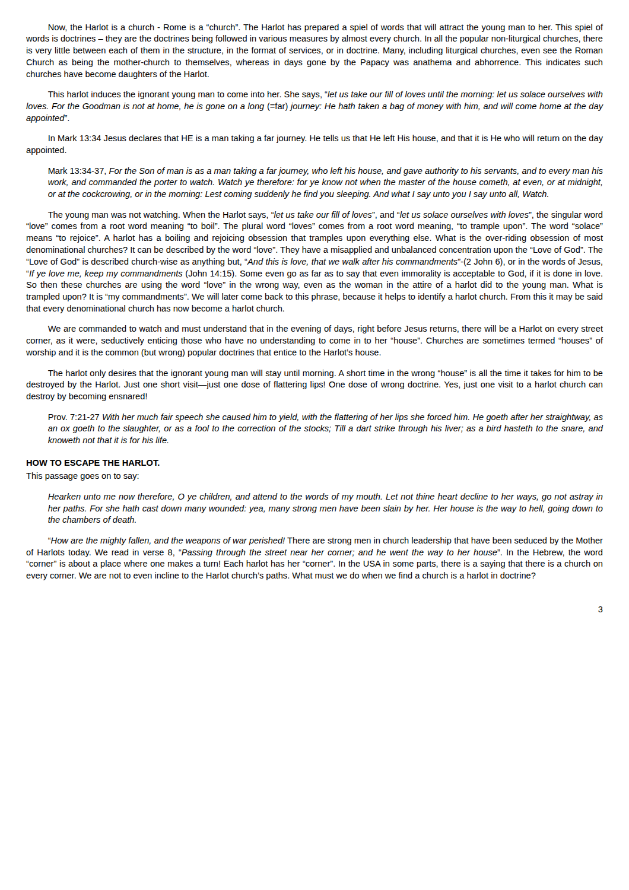Now, the Harlot is a church - Rome is a “church”. The Harlot has prepared a spiel of words that will attract the young man to her. This spiel of words is doctrines – they are the doctrines being followed in various measures by almost every church. In all the popular non-liturgical churches, there is very little between each of them in the structure, in the format of services, or in doctrine. Many, including liturgical churches, even see the Roman Church as being the mother-church to themselves, whereas in days gone by the Papacy was anathema and abhorrence. This indicates such churches have become daughters of the Harlot.
This harlot induces the ignorant young man to come into her. She says, “let us take our fill of loves until the morning: let us solace ourselves with loves. For the Goodman is not at home, he is gone on a long (=far) journey: He hath taken a bag of money with him, and will come home at the day appointed”.
In Mark 13:34 Jesus declares that HE is a man taking a far journey. He tells us that He left His house, and that it is He who will return on the day appointed.
Mark 13:34-37, For the Son of man is as a man taking a far journey, who left his house, and gave authority to his servants, and to every man his work, and commanded the porter to watch. Watch ye therefore: for ye know not when the master of the house cometh, at even, or at midnight, or at the cockcrowing, or in the morning: Lest coming suddenly he find you sleeping. And what I say unto you I say unto all, Watch.
The young man was not watching. When the Harlot says, “let us take our fill of loves”, and “let us solace ourselves with loves”, the singular word “love” comes from a root word meaning “to boil”. The plural word “loves” comes from a root word meaning, “to trample upon”. The word “solace” means “to rejoice”. A harlot has a boiling and rejoicing obsession that tramples upon everything else. What is the over-riding obsession of most denominational churches? It can be described by the word “love”. They have a misapplied and unbalanced concentration upon the “Love of God”. The “Love of God” is described church-wise as anything but, “And this is love, that we walk after his commandments”-(2 John 6), or in the words of Jesus, “If ye love me, keep my commandments (John 14:15). Some even go as far as to say that even immorality is acceptable to God, if it is done in love. So then these churches are using the word “love” in the wrong way, even as the woman in the attire of a harlot did to the young man. What is trampled upon? It is “my commandments”. We will later come back to this phrase, because it helps to identify a harlot church. From this it may be said that every denominational church has now become a harlot church.
We are commanded to watch and must understand that in the evening of days, right before Jesus returns, there will be a Harlot on every street corner, as it were, seductively enticing those who have no understanding to come in to her “house”. Churches are sometimes termed “houses” of worship and it is the common (but wrong) popular doctrines that entice to the Harlot’s house.
The harlot only desires that the ignorant young man will stay until morning. A short time in the wrong “house” is all the time it takes for him to be destroyed by the Harlot. Just one short visit—just one dose of flattering lips! One dose of wrong doctrine. Yes, just one visit to a harlot church can destroy by becoming ensnared!
Prov. 7:21-27 With her much fair speech she caused him to yield, with the flattering of her lips she forced him. He goeth after her straightway, as an ox goeth to the slaughter, or as a fool to the correction of the stocks; Till a dart strike through his liver; as a bird hasteth to the snare, and knoweth not that it is for his life.
HOW TO ESCAPE THE HARLOT.
This passage goes on to say:
Hearken unto me now therefore, O ye children, and attend to the words of my mouth. Let not thine heart decline to her ways, go not astray in her paths. For she hath cast down many wounded: yea, many strong men have been slain by her. Her house is the way to hell, going down to the chambers of death.
“How are the mighty fallen, and the weapons of war perished! There are strong men in church leadership that have been seduced by the Mother of Harlots today. We read in verse 8, “Passing through the street near her corner; and he went the way to her house”. In the Hebrew, the word “corner” is about a place where one makes a turn! Each harlot has her “corner”. In the USA in some parts, there is a saying that there is a church on every corner. We are not to even incline to the Harlot church’s paths. What must we do when we find a church is a harlot in doctrine?
3